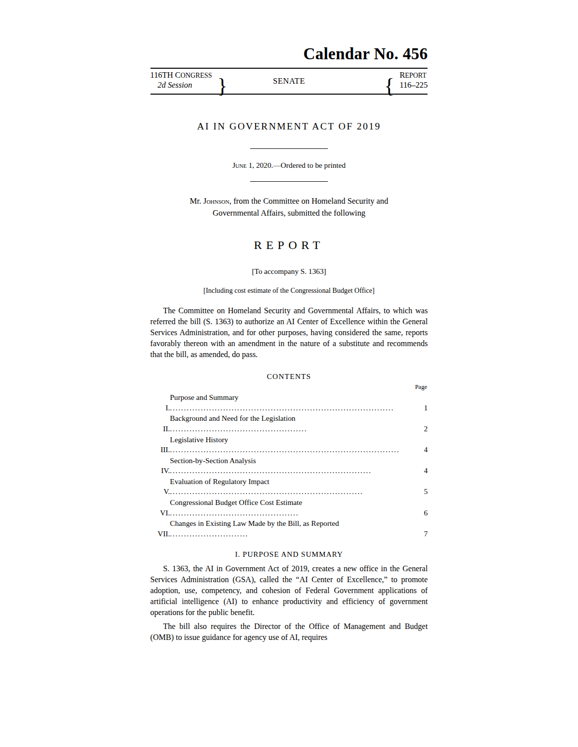Calendar No. 456
| 116 TH C ONGRESS 2d Session } | SENATE | { R EPORT 116–225 |
AI in Government Act of 2019
June 1, 2020.—Ordered to be printed
Mr. Johnson, from the Committee on Homeland Security and Governmental Affairs, submitted the following
REPORT
[To accompany S. 1363]
[Including cost estimate of the Congressional Budget Office]
The Committee on Homeland Security and Governmental Affairs, to which was referred the bill (S. 1363) to authorize an AI Center of Excellence within the General Services Administration, and for other purposes, having considered the same, reports favorably thereon with an amendment in the nature of a substitute and recommends that the bill, as amended, do pass.
Contents
Page
| I. | Purpose and Summary ................................................................................ | 1 |
| II. | Background and Need for the Legislation ................................................. | 2 |
| III. | Legislative History .................................................................................. | 4 |
| IV. | Section-by-Section Analysis ........................................................................ | 4 |
| V. | Evaluation of Regulatory Impact ..................................................................... | 5 |
| VI. | Congressional Budget Office Cost Estimate .............................................. | 6 |
| VII. | Changes in Existing Law Made by the Bill, as Reported ............................ | 7 |
I. Purpose and Summary
S. 1363, the AI in Government Act of 2019, creates a new office in the General Services Administration (GSA), called the “AI Center of Excellence,” to promote adoption, use, competency, and cohesion of Federal Government applications of artificial intelligence (AI) to enhance productivity and efficiency of government operations for the public benefit.
The bill also requires the Director of the Office of Management and Budget (OMB) to issue guidance for agency use of AI, requires